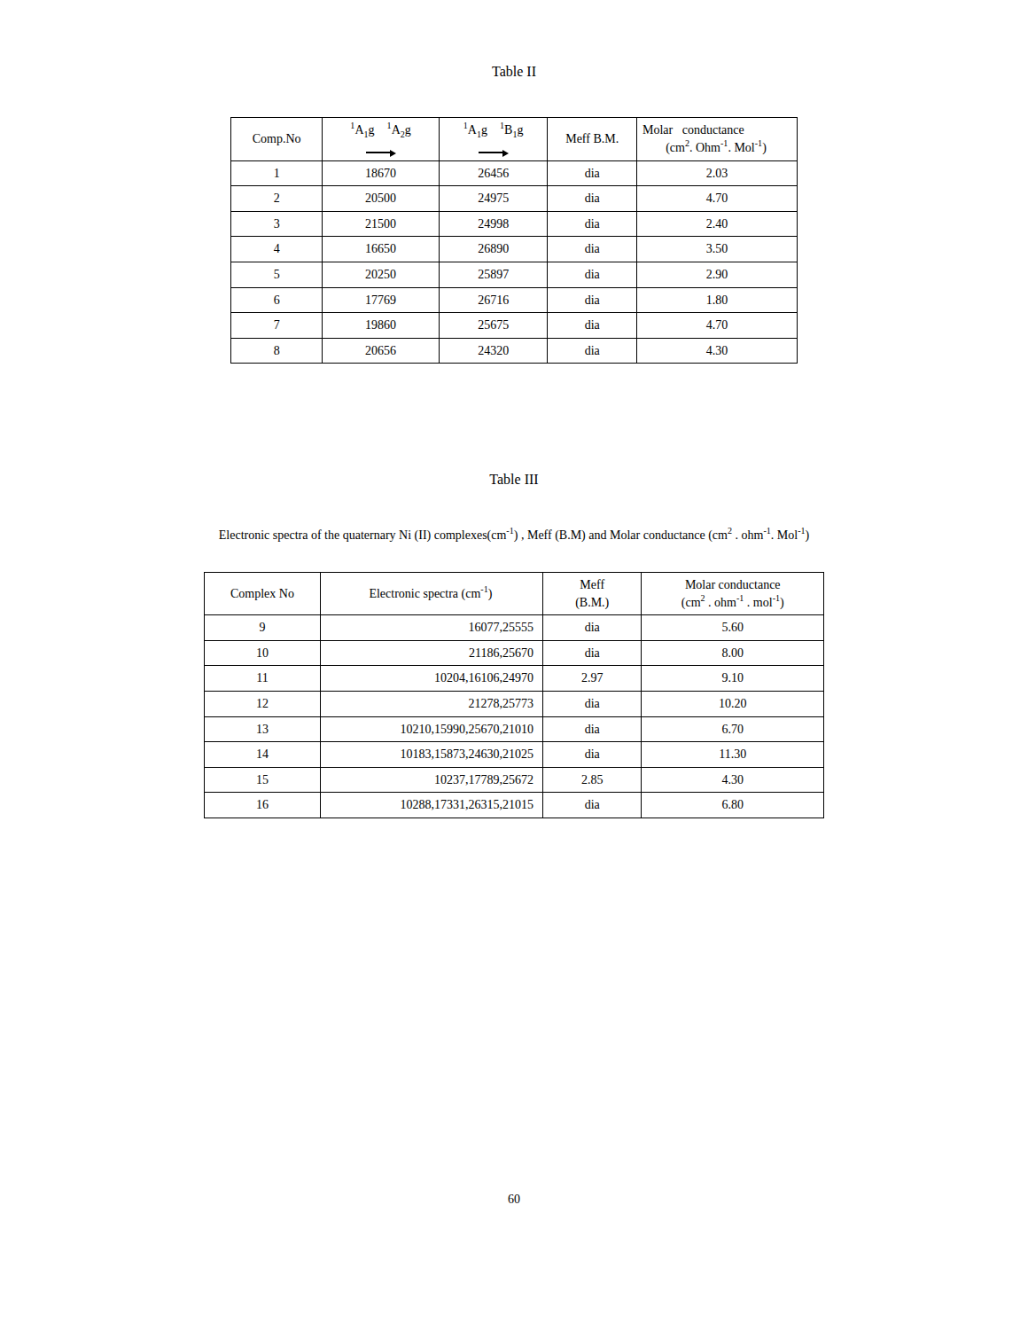Table II
| Comp.No | 1 A 1 g 1 A 2 g | 1 A 1 g 1 B 1 g | Meff B.M. | Molar conductance (cm 2 . Ohm -1 . Mol -1 ) |
| --- | --- | --- | --- | --- |
| 1 | 18670 | 26456 | dia | 2.03 |
| 2 | 20500 | 24975 | dia | 4.70 |
| 3 | 21500 | 24998 | dia | 2.40 |
| 4 | 16650 | 26890 | dia | 3.50 |
| 5 | 20250 | 25897 | dia | 2.90 |
| 6 | 17769 | 26716 | dia | 1.80 |
| 7 | 19860 | 25675 | dia | 4.70 |
| 8 | 20656 | 24320 | dia | 4.30 |
Table III
Electronic spectra of the quaternary Ni (II) complexes(cm-1) , Meff (B.M) and Molar conductance (cm2 . ohm-1. Mol-1)
| Complex No | Electronic spectra (cm -1 ) | Meff (B.M.) | Molar conductance (cm 2 . ohm -1 . mol -1 ) |
| --- | --- | --- | --- |
| 9 | 16077,25555 | dia | 5.60 |
| 10 | 21186,25670 | dia | 8.00 |
| 11 | 10204,16106,24970 | 2.97 | 9.10 |
| 12 | 21278,25773 | dia | 10.20 |
| 13 | 10210,15990,25670,21010 | dia | 6.70 |
| 14 | 10183,15873,24630,21025 | dia | 11.30 |
| 15 | 10237,17789,25672 | 2.85 | 4.30 |
| 16 | 10288,17331,26315,21015 | dia | 6.80 |
60